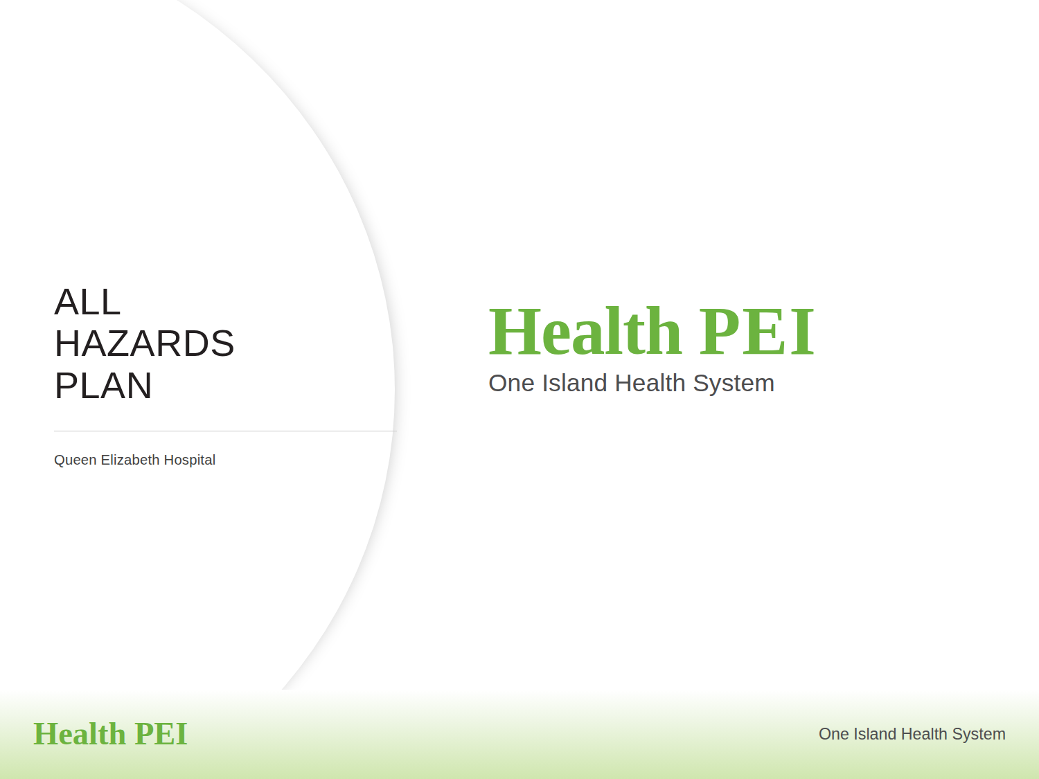Health PEI
One Island Health System
All
Hazards
Plan
Queen Elizabeth Hospital
Health PEI
One Island Health System